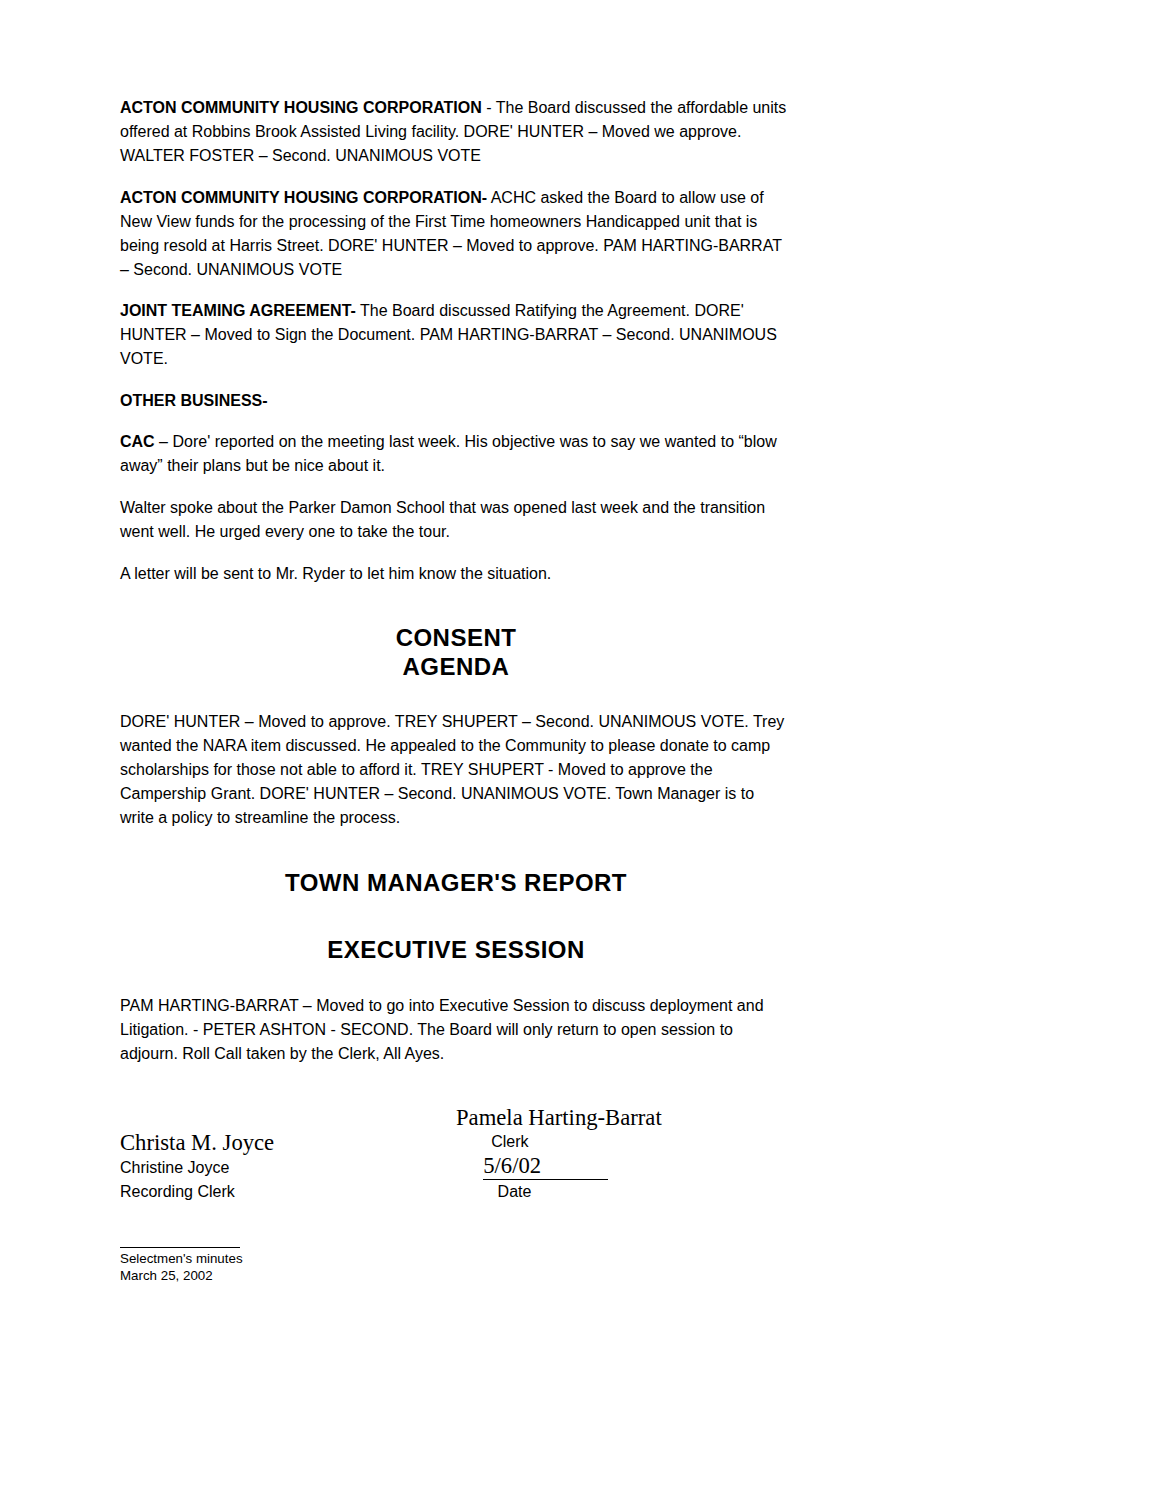ACTON COMMUNITY HOUSING CORPORATION - The Board discussed the affordable units offered at Robbins Brook Assisted Living facility. DORE' HUNTER – Moved we approve. WALTER FOSTER – Second. UNANIMOUS VOTE
ACTON COMMUNITY HOUSING CORPORATION- ACHC asked the Board to allow use of New View funds for the processing of the First Time homeowners Handicapped unit that is being resold at Harris Street. DORE' HUNTER – Moved to approve. PAM HARTING-BARRAT – Second. UNANIMOUS VOTE
JOINT TEAMING AGREEMENT- The Board discussed Ratifying the Agreement. DORE' HUNTER – Moved to Sign the Document. PAM HARTING-BARRAT – Second. UNANIMOUS VOTE.
OTHER BUSINESS-
CAC – Dore' reported on the meeting last week. His objective was to say we wanted to “blow away” their plans but be nice about it.
Walter spoke about the Parker Damon School that was opened last week and the transition went well. He urged every one to take the tour.
A letter will be sent to Mr. Ryder to let him know the situation.
CONSENT
AGENDA
DORE' HUNTER – Moved to approve. TREY SHUPERT – Second. UNANIMOUS VOTE. Trey wanted the NARA item discussed. He appealed to the Community to please donate to camp scholarships for those not able to afford it. TREY SHUPERT - Moved to approve the Campership Grant. DORE' HUNTER – Second. UNANIMOUS VOTE. Town Manager is to write a policy to streamline the process.
TOWN MANAGER'S REPORT
EXECUTIVE SESSION
PAM HARTING-BARRAT – Moved to go into Executive Session to discuss deployment and Litigation. - PETER ASHTON - SECOND. The Board will only return to open session to adjourn. Roll Call taken by the Clerk, All Ayes.
| Christa M. Joyce Christine Joyce Recording Clerk | Pamela Harting-Barrat Clerk 5/6/02 Date |
Selectmen's minutes
March 25, 2002